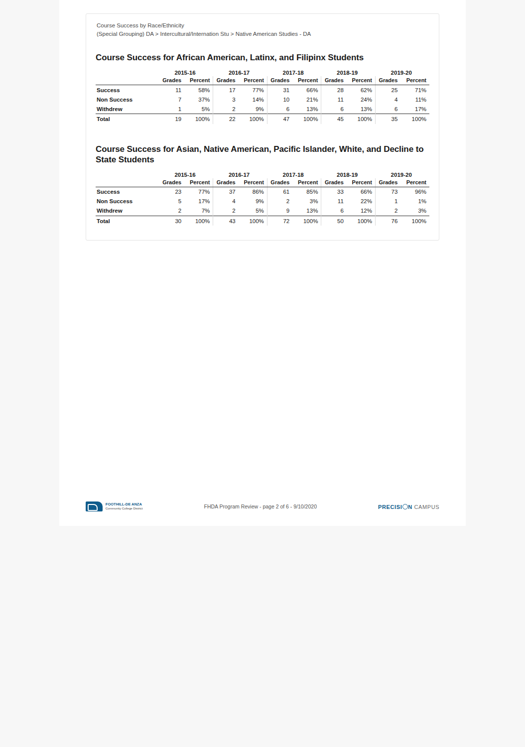Course Success by Race/Ethnicity
(Special Grouping) DA > Intercultural/Internation Stu > Native American Studies - DA
Course Success for African American, Latinx, and Filipinx Students
| | 2015-16 | 2016-17 | 2017-18 | 2018-19 | 2019-20 |
| --- | --- | --- | --- | --- | --- |
| | Grades | Percent | Grades | Percent | Grades | Percent | Grades | Percent | Grades | Percent |
| Success | 11 | 58% | 17 | 77% | 31 | 66% | 28 | 62% | 25 | 71% |
| Non Success | 7 | 37% | 3 | 14% | 10 | 21% | 11 | 24% | 4 | 11% |
| Withdrew | 1 | 5% | 2 | 9% | 6 | 13% | 6 | 13% | 6 | 17% |
| Total | 19 | 100% | 22 | 100% | 47 | 100% | 45 | 100% | 35 | 100% |
Course Success for Asian, Native American, Pacific Islander, White, and Decline to State Students
| | 2015-16 | 2016-17 | 2017-18 | 2018-19 | 2019-20 |
| --- | --- | --- | --- | --- | --- |
| | Grades | Percent | Grades | Percent | Grades | Percent | Grades | Percent | Grades | Percent |
| Success | 23 | 77% | 37 | 86% | 61 | 85% | 33 | 66% | 73 | 96% |
| Non Success | 5 | 17% | 4 | 9% | 2 | 3% | 11 | 22% | 1 | 1% |
| Withdrew | 2 | 7% | 2 | 5% | 9 | 13% | 6 | 12% | 2 | 3% |
| Total | 30 | 100% | 43 | 100% | 72 | 100% | 50 | 100% | 76 | 100% |
FOOTHILL-DE ANZA
Community College District
FHDA Program Review - page 2 of 6 - 9/10/2020
PRECISI N CAMPUS